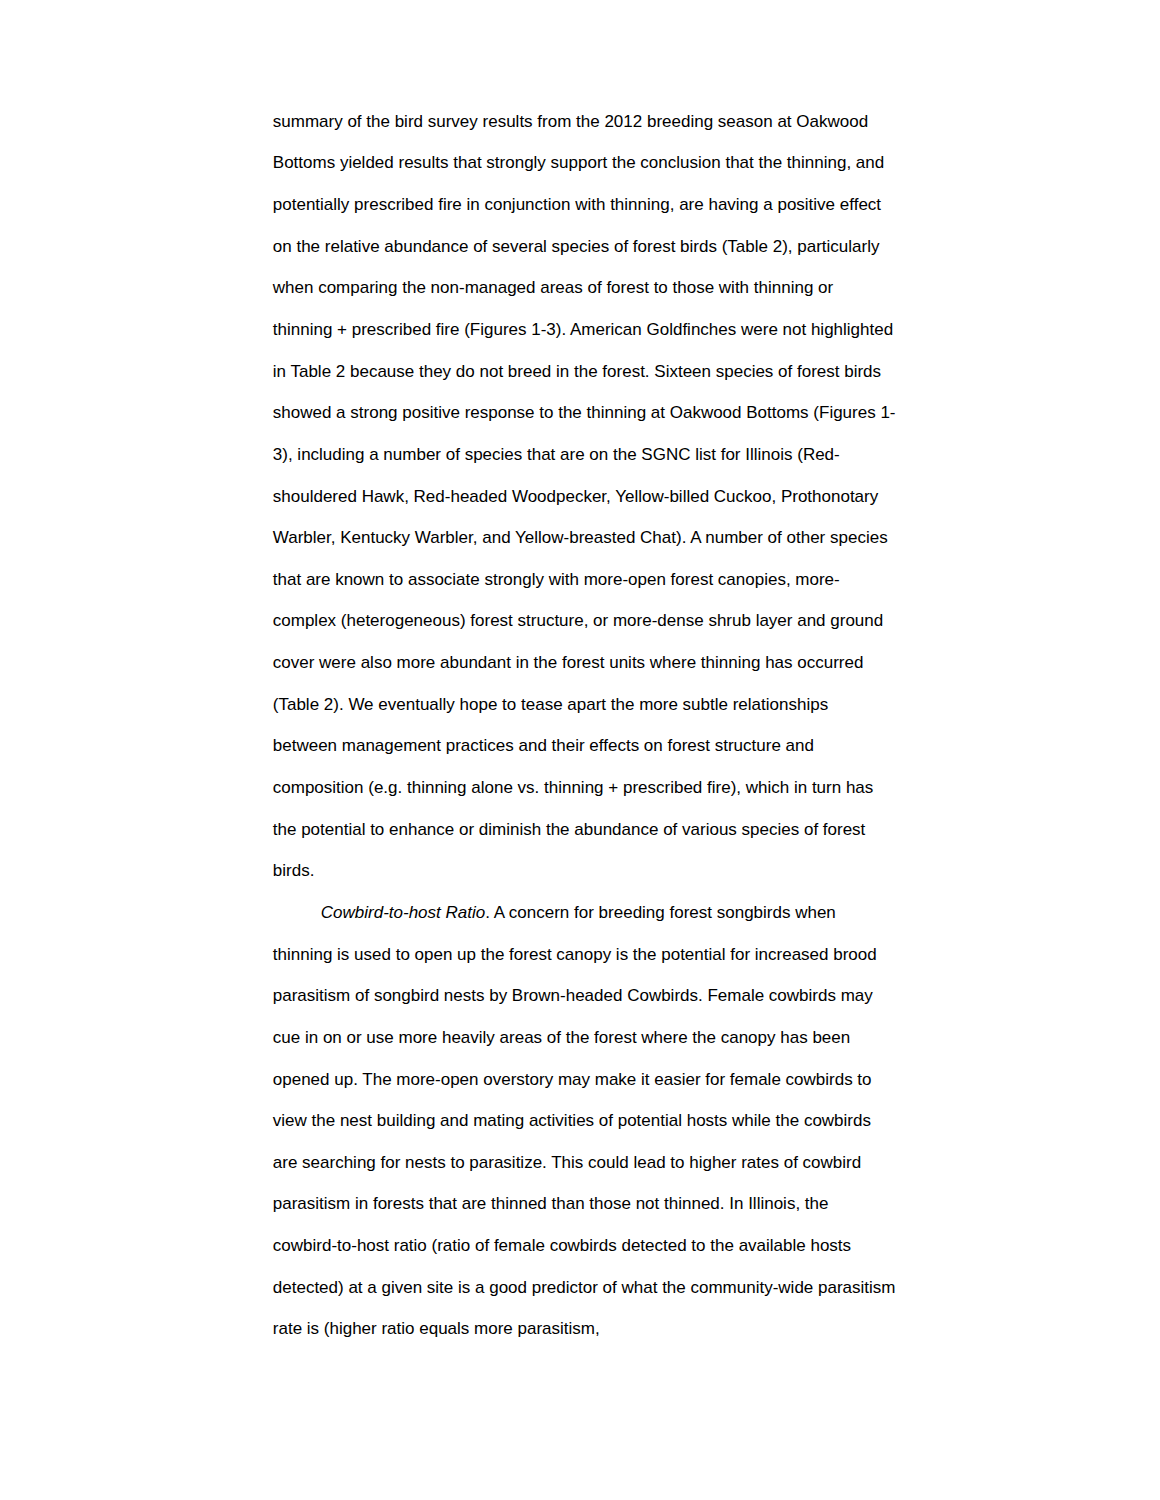summary of the bird survey results from the 2012 breeding season at Oakwood Bottoms yielded results that strongly support the conclusion that the thinning, and potentially prescribed fire in conjunction with thinning, are having a positive effect on the relative abundance of several species of forest birds (Table 2), particularly when comparing the non-managed areas of forest to those with thinning or thinning + prescribed fire (Figures 1-3). American Goldfinches were not highlighted in Table 2 because they do not breed in the forest. Sixteen species of forest birds showed a strong positive response to the thinning at Oakwood Bottoms (Figures 1-3), including a number of species that are on the SGNC list for Illinois (Red-shouldered Hawk, Red-headed Woodpecker, Yellow-billed Cuckoo, Prothonotary Warbler, Kentucky Warbler, and Yellow-breasted Chat). A number of other species that are known to associate strongly with more-open forest canopies, more-complex (heterogeneous) forest structure, or more-dense shrub layer and ground cover were also more abundant in the forest units where thinning has occurred (Table 2). We eventually hope to tease apart the more subtle relationships between management practices and their effects on forest structure and composition (e.g. thinning alone vs. thinning + prescribed fire), which in turn has the potential to enhance or diminish the abundance of various species of forest birds.
Cowbird-to-host Ratio. A concern for breeding forest songbirds when thinning is used to open up the forest canopy is the potential for increased brood parasitism of songbird nests by Brown-headed Cowbirds. Female cowbirds may cue in on or use more heavily areas of the forest where the canopy has been opened up. The more-open overstory may make it easier for female cowbirds to view the nest building and mating activities of potential hosts while the cowbirds are searching for nests to parasitize. This could lead to higher rates of cowbird parasitism in forests that are thinned than those not thinned. In Illinois, the cowbird-to-host ratio (ratio of female cowbirds detected to the available hosts detected) at a given site is a good predictor of what the community-wide parasitism rate is (higher ratio equals more parasitism,